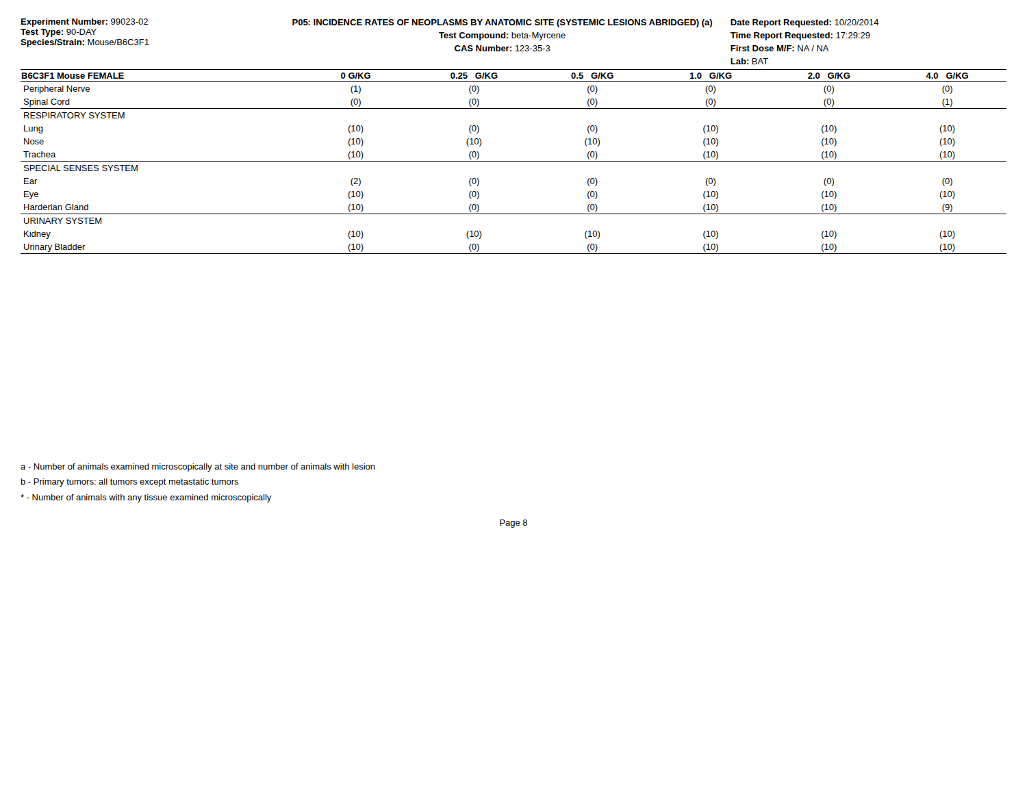| Experiment Number: 99023-02 Test Type: 90-DAY Species/Strain: Mouse/B6C3F1 | P05: INCIDENCE RATES OF NEOPLASMS BY ANATOMIC SITE (SYSTEMIC LESIONS ABRIDGED) (a) Test Compound: beta-Myrcene CAS Number: 123-35-3 | Date Report Requested: 10/20/2014 Time Report Requested: 17:29:29 First Dose M/F: NA / NA Lab: BAT |
| B6C3F1 Mouse FEMALE | 0 G/KG | 0.25 G/KG | 0.5 G/KG | 1.0 G/KG | 2.0 G/KG | 4.0 G/KG |
| Peripheral Nerve | (1) | (0) | (0) | (0) | (0) | (0) |
| Spinal Cord | (0) | (0) | (0) | (0) | (0) | (1) |
| RESPIRATORY SYSTEM | |
| Lung | (10) | (0) | (0) | (10) | (10) | (10) |
| Nose | (10) | (10) | (10) | (10) | (10) | (10) |
| Trachea | (10) | (0) | (0) | (10) | (10) | (10) |
| SPECIAL SENSES SYSTEM | |
| Ear | (2) | (0) | (0) | (0) | (0) | (0) |
| Eye | (10) | (0) | (0) | (10) | (10) | (10) |
| Harderian Gland | (10) | (0) | (0) | (10) | (10) | (9) |
| URINARY SYSTEM | |
| Kidney | (10) | (10) | (10) | (10) | (10) | (10) |
| Urinary Bladder | (10) | (0) | (0) | (10) | (10) | (10) |
a - Number of animals examined microscopically at site and number of animals with lesion
b - Primary tumors: all tumors except metastatic tumors
* - Number of animals with any tissue examined microscopically
Page 8